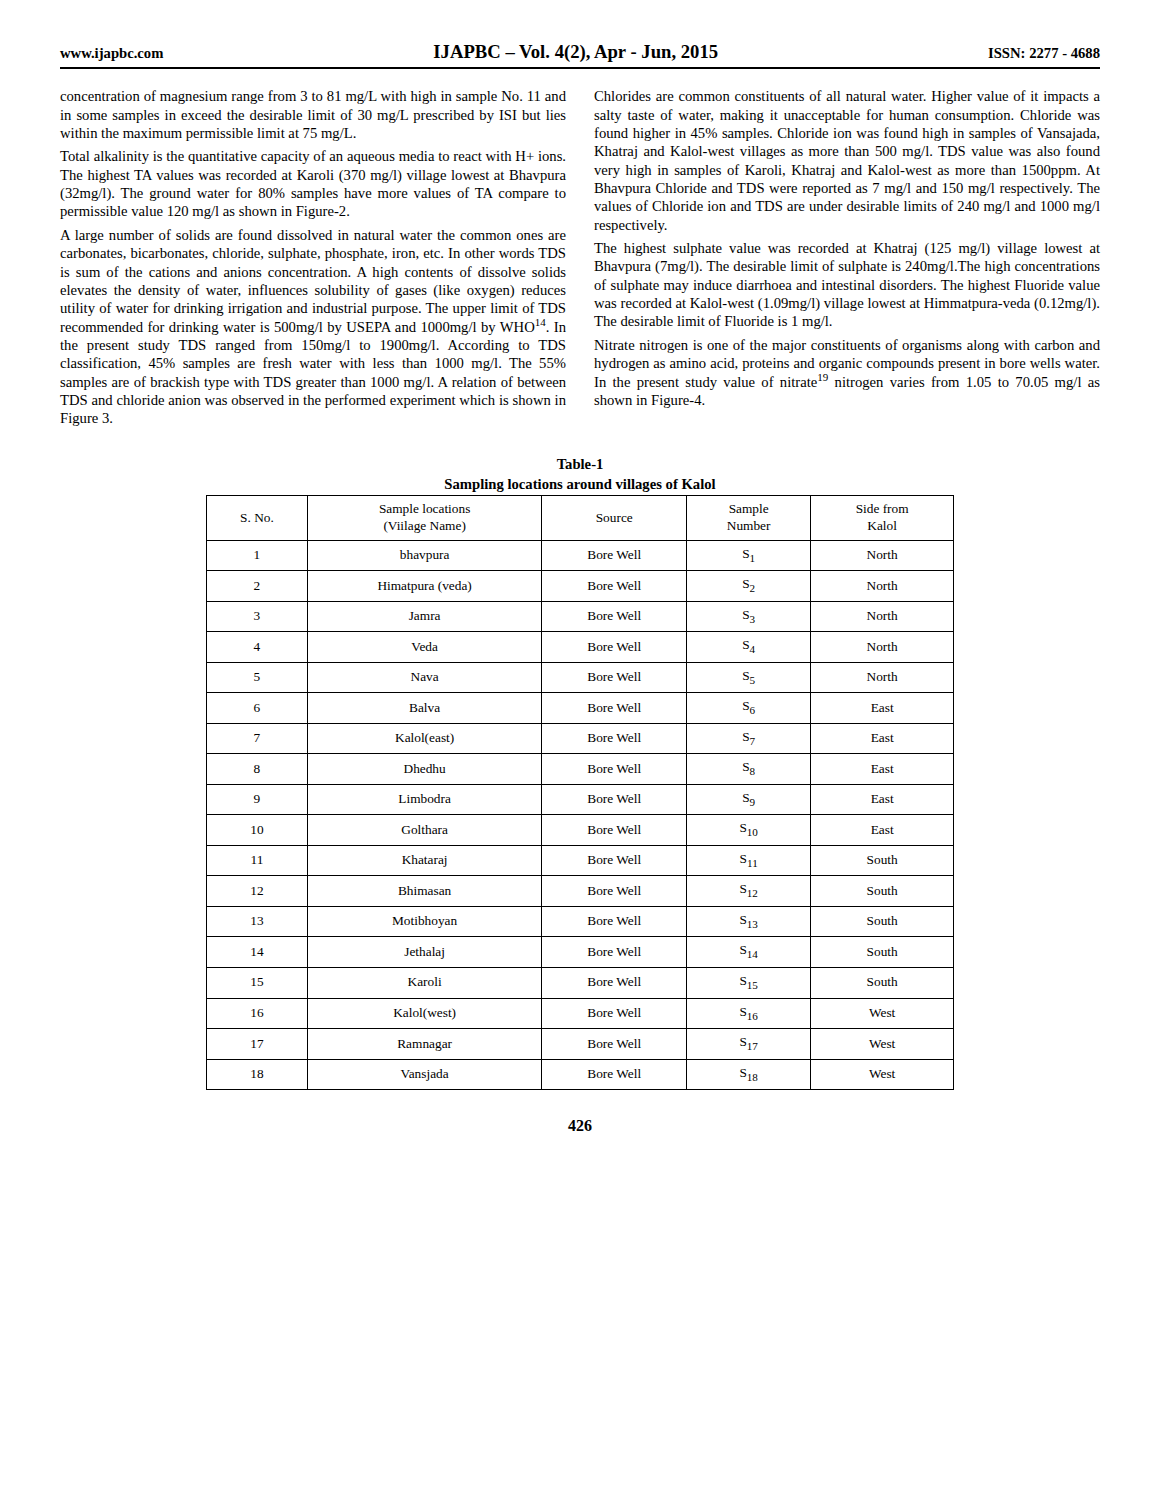www.ijapbc.com IJAPBC – Vol. 4(2), Apr - Jun, 2015 ISSN: 2277 - 4688
concentration of magnesium range from 3 to 81 mg/L with high in sample No. 11 and in some samples in exceed the desirable limit of 30 mg/L prescribed by ISI but lies within the maximum permissible limit at 75 mg/L.
Total alkalinity is the quantitative capacity of an aqueous media to react with H+ ions. The highest TA values was recorded at Karoli (370 mg/l) village lowest at Bhavpura (32mg/l). The ground water for 80% samples have more values of TA compare to permissible value 120 mg/l as shown in Figure-2.
A large number of solids are found dissolved in natural water the common ones are carbonates, bicarbonates, chloride, sulphate, phosphate, iron, etc. In other words TDS is sum of the cations and anions concentration. A high contents of dissolve solids elevates the density of water, influences solubility of gases (like oxygen) reduces utility of water for drinking irrigation and industrial purpose. The upper limit of TDS recommended for drinking water is 500mg/l by USEPA and 1000mg/l by WHO14. In the present study TDS ranged from 150mg/l to 1900mg/l. According to TDS classification, 45% samples are fresh water with less than 1000 mg/l. The 55% samples are of brackish type with TDS greater than 1000 mg/l. A relation of between TDS and chloride anion was observed in the performed experiment which is shown in Figure 3.
Chlorides are common constituents of all natural water. Higher value of it impacts a salty taste of water, making it unacceptable for human consumption. Chloride was found higher in 45% samples. Chloride ion was found high in samples of Vansajada, Khatraj and Kalol-west villages as more than 500 mg/l. TDS value was also found very high in samples of Karoli, Khatraj and Kalol-west as more than 1500ppm. At Bhavpura Chloride and TDS were reported as 7 mg/l and 150 mg/l respectively. The values of Chloride ion and TDS are under desirable limits of 240 mg/l and 1000 mg/l respectively.
The highest sulphate value was recorded at Khatraj (125 mg/l) village lowest at Bhavpura (7mg/l). The desirable limit of sulphate is 240mg/l.The high concentrations of sulphate may induce diarrhoea and intestinal disorders. The highest Fluoride value was recorded at Kalol-west (1.09mg/l) village lowest at Himmatpura-veda (0.12mg/l). The desirable limit of Fluoride is 1 mg/l.
Nitrate nitrogen is one of the major constituents of organisms along with carbon and hydrogen as amino acid, proteins and organic compounds present in bore wells water. In the present study value of nitrate19 nitrogen varies from 1.05 to 70.05 mg/l as shown in Figure-4.
Table-1
Sampling locations around villages of Kalol
| S. No. | Sample locations (Viilage Name) | Source | Sample Number | Side from Kalol |
| --- | --- | --- | --- | --- |
| 1 | bhavpura | Bore Well | S 1 | North |
| 2 | Himatpura (veda) | Bore Well | S 2 | North |
| 3 | Jamra | Bore Well | S 3 | North |
| 4 | Veda | Bore Well | S 4 | North |
| 5 | Nava | Bore Well | S 5 | North |
| 6 | Balva | Bore Well | S 6 | East |
| 7 | Kalol(east) | Bore Well | S 7 | East |
| 8 | Dhedhu | Bore Well | S 8 | East |
| 9 | Limbodra | Bore Well | S 9 | East |
| 10 | Golthara | Bore Well | S 10 | East |
| 11 | Khataraj | Bore Well | S 11 | South |
| 12 | Bhimasan | Bore Well | S 12 | South |
| 13 | Motibhoyan | Bore Well | S 13 | South |
| 14 | Jethalaj | Bore Well | S 14 | South |
| 15 | Karoli | Bore Well | S 15 | South |
| 16 | Kalol(west) | Bore Well | S 16 | West |
| 17 | Ramnagar | Bore Well | S 17 | West |
| 18 | Vansjada | Bore Well | S 18 | West |
426